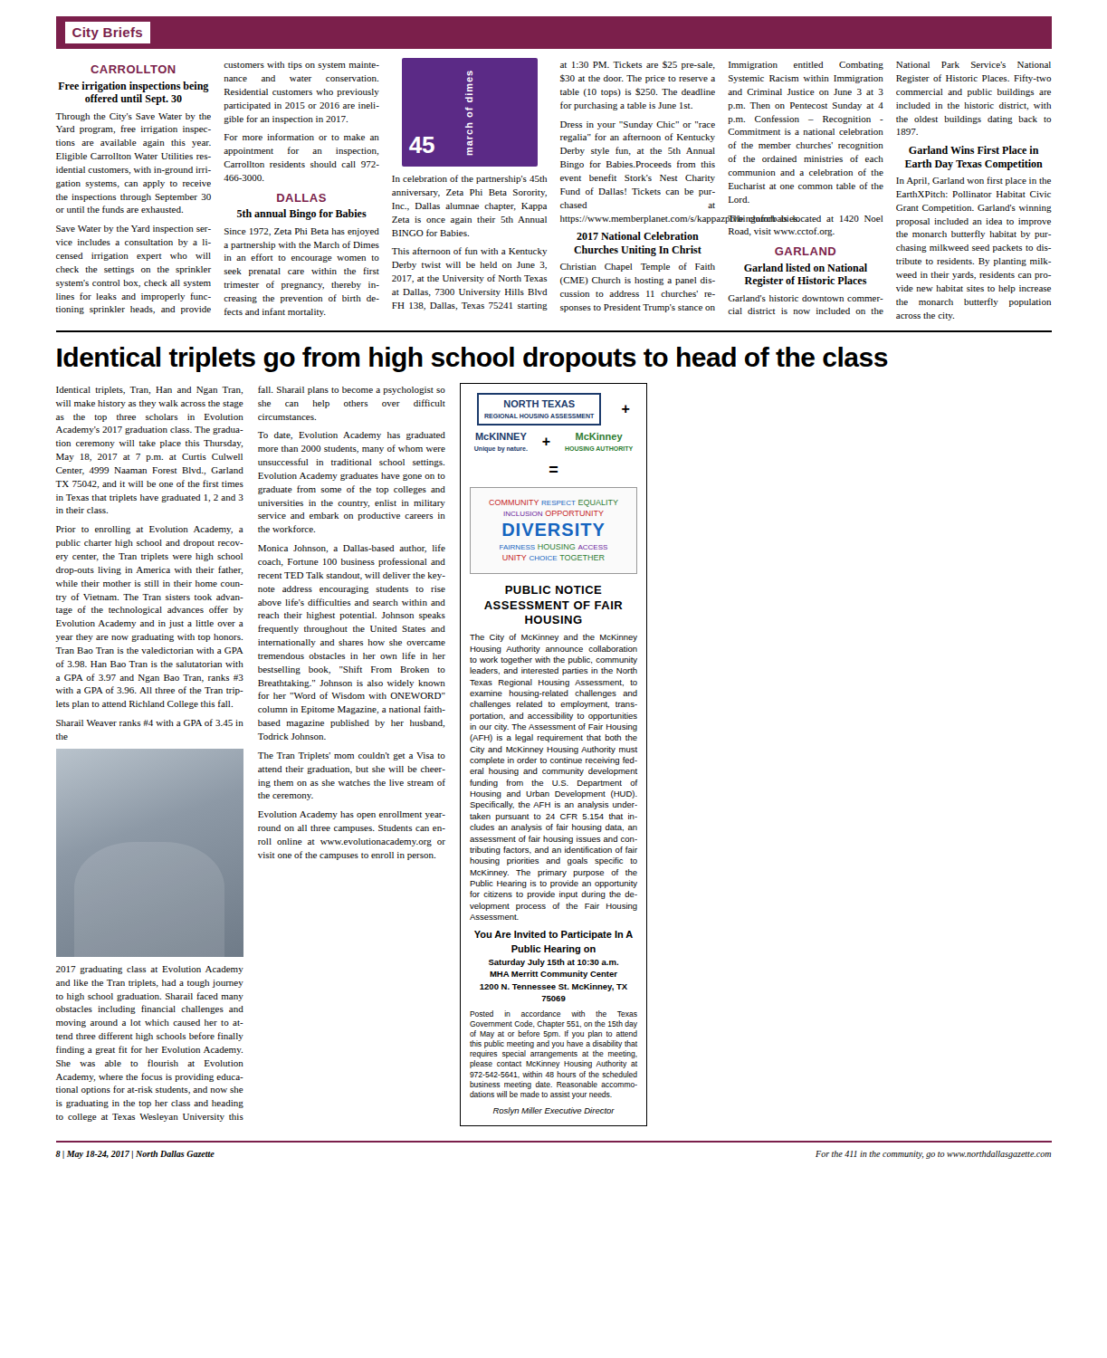City Briefs
CARROLLTON
Free irrigation inspections being offered until Sept. 30
Through the City's Save Water by the Yard program, free irrigation inspections are available again this year. Eligible Carrollton Water Utilities residential customers, with in-ground irrigation systems, can apply to receive the inspections through September 30 or until the funds are exhausted.
Save Water by the Yard inspection service includes a consultation by a licensed irrigation expert who will check the settings on the sprinkler system's control box, check all system lines for leaks and improperly functioning sprinkler heads, and provide customers with tips on system maintenance and water conservation. Residential customers who previously participated in 2015 or 2016 are ineligible for an inspection in 2017.
For more information or to make an appointment for an inspection, Carrollton residents should call 972-466-3000.
DALLAS
5th annual Bingo for Babies
Since 1972, Zeta Phi Beta has enjoyed a partnership with the March of Dimes in an effort to encourage women to seek prenatal care within the first trimester of pregnancy, thereby increasing the prevention of birth defects and infant mortality.
march of dimes
45
In celebration of the partnership's 45th anniversary, Zeta Phi Beta Sorority, Inc., Dallas alumnae chapter, Kappa Zeta is once again their 5th Annual BINGO for Babies.
This afternoon of fun with a Kentucky Derby twist will be held on June 3, 2017, at the University of North Texas at Dallas, 7300 University Hills Blvd FH 138, Dallas, Texas 75241 starting at 1:30 PM. Tickets are $25 pre-sale, $30 at the door. The price to reserve a table (10 tops) is $250. The deadline for purchasing a table is June 1st.
Dress in your "Sunday Chic" or "race regalia" for an afternoon of Kentucky Derby style fun, at the 5th Annual Bingo for Babies.Proceeds from this event benefit Stork's Nest Charity Fund of Dallas! Tickets can be purchased at https://www.memberplanet.com/s/kappazpb/bingoforbabies.
2017 National Celebration Churches Uniting In Christ
Christian Chapel Temple of Faith (CME) Church is hosting a panel discussion to address 11 churches' responses to President Trump's stance on Immigration entitled Combating Systemic Racism within Immigration and Criminal Justice on June 3 at 3 p.m. Then on Pentecost Sunday at 4 p.m. Confession – Recognition - Commitment is a national celebration of the member churches' recognition of the ordained ministries of each communion and a celebration of the Eucharist at one common table of the Lord.
The church is located at 1420 Noel Road, visit www.cctof.org.
GARLAND
Garland listed on National Register of Historic Places
Garland's historic downtown commercial district is now included on the National Park Service's National Register of Historic Places. Fifty-two commercial and public buildings are included in the historic district, with the oldest buildings dating back to 1897.
Garland Wins First Place in Earth Day Texas Competition
In April, Garland won first place in the EarthXPitch: Pollinator Habitat Civic Grant Competition. Garland's winning proposal included an idea to improve the monarch butterfly habitat by purchasing milkweed seed packets to distribute to residents. By planting milkweed in their yards, residents can provide new habitat sites to help increase the monarch butterfly population across the city.
Identical triplets go from high school dropouts to head of the class
Identical triplets, Tran, Han and Ngan Tran, will make history as they walk across the stage as the top three scholars in Evolution Academy's 2017 graduation class. The graduation ceremony will take place this Thursday, May 18, 2017 at 7 p.m. at Curtis Culwell Center, 4999 Naaman Forest Blvd., Garland TX 75042, and it will be one of the first times in Texas that triplets have graduated 1, 2 and 3 in their class.
Prior to enrolling at Evolution Academy, a public charter high school and dropout recovery center, the Tran triplets were high school drop-outs living in America with their father, while their mother is still in their home country of Vietnam. The Tran sisters took advantage of the technological advances offer by Evolution Academy and in just a little over a year they are now graduating with top honors. Tran Bao Tran is the valedictorian with a GPA of 3.98. Han Bao Tran is the salutatorian with a GPA of 3.97 and Ngan Bao Tran, ranks #3 with a GPA of 3.96. All three of the Tran triplets plan to attend Richland College this fall.
Sharail Weaver ranks #4 with a GPA of 3.45 in the
2017 graduating class at Evolution Academy and like the Tran triplets, had a tough journey to high school graduation. Sharail faced many obstacles including financial challenges and moving around a lot which caused her to attend three different high schools before finally finding a great fit for her Evolution Academy. She was able to flourish at Evolution Academy, where the focus is providing educational options for at-risk students, and now she is graduating in the top her class and heading to college at Texas Wesleyan University this fall. Sharail plans to become a psychologist so she can help others over difficult circumstances.
To date, Evolution Academy has graduated more than 2000 students, many of whom were unsuccessful in traditional school settings. Evolution Academy graduates have gone on to graduate from some of the top colleges and universities in the country, enlist in military service and embark on productive careers in the workforce.
Monica Johnson, a Dallas-based author, life coach, Fortune 100 business professional and recent TED Talk standout, will deliver the keynote address encouraging students to rise above life's difficulties and search within and reach their highest potential. Johnson speaks frequently throughout the United States and internationally and shares how she overcame tremendous obstacles in her own life in her bestselling book, "Shift From Broken to Breathtaking." Johnson is also widely known for her "Word of Wisdom with ONEWORD" column in Epitome Magazine, a national faith-based magazine published by her husband, Todrick Johnson.
The Tran Triplets' mom couldn't get a Visa to attend their graduation, but she will be cheering them on as she watches the live stream of the ceremony.
Evolution Academy has open enrollment year-round on all three campuses. Students can enroll online at www.evolutionacademy.org or visit one of the campuses to enroll in person.
NORTH TEXAS
REGIONAL HOUSING ASSESSMENT
+
McKINNEY
Unique by nature.
+
McKinney
HOUSING AUTHORITY
=
COMMUNITY RESPECT EQUALITY
INCLUSION OPPORTUNITY
DIVERSITY
FAIRNESS HOUSING ACCESS
UNITY CHOICE TOGETHER
PUBLIC NOTICE
ASSESSMENT OF FAIR HOUSING
The City of McKinney and the McKinney Housing Authority announce collaboration to work together with the public, community leaders, and interested parties in the North Texas Regional Housing Assessment, to examine housing-related challenges and challenges related to employment, transportation, and accessibility to opportunities in our city. The Assessment of Fair Housing (AFH) is a legal requirement that both the City and McKinney Housing Authority must complete in order to continue receiving federal housing and community development funding from the U.S. Department of Housing and Urban Development (HUD). Specifically, the AFH is an analysis undertaken pursuant to 24 CFR 5.154 that includes an analysis of fair housing data, an assessment of fair housing issues and contributing factors, and an identification of fair housing priorities and goals specific to McKinney. The primary purpose of the Public Hearing is to provide an opportunity for citizens to provide input during the development process of the Fair Housing Assessment.
You Are Invited to Participate In A Public Hearing on
Saturday July 15th at 10:30 a.m.
MHA Merritt Community Center
1200 N. Tennessee St. McKinney, TX 75069
Posted in accordance with the Texas Government Code, Chapter 551, on the 15th day of May at or before 5pm. If you plan to attend this public meeting and you have a disability that requires special arrangements at the meeting, please contact McKinney Housing Authority at 972-542-5641, within 48 hours of the scheduled business meeting date. Reasonable accommodations will be made to assist your needs.
Roslyn Miller Executive Director
8 | May 18-24, 2017 | North Dallas Gazette
For the 411 in the community, go to www.northdallasgazette.com